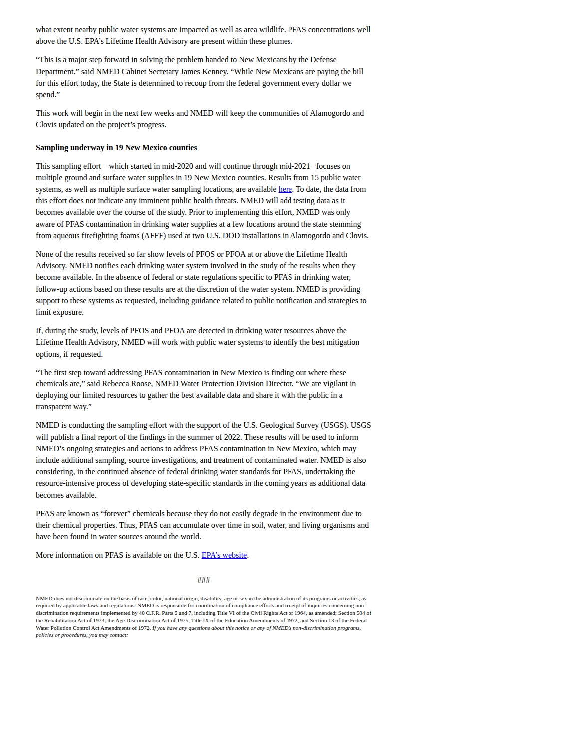what extent nearby public water systems are impacted as well as area wildlife. PFAS concentrations well above the U.S. EPA’s Lifetime Health Advisory are present within these plumes.
“This is a major step forward in solving the problem handed to New Mexicans by the Defense Department.” said NMED Cabinet Secretary James Kenney. “While New Mexicans are paying the bill for this effort today, the State is determined to recoup from the federal government every dollar we spend.”
This work will begin in the next few weeks and NMED will keep the communities of Alamogordo and Clovis updated on the project’s progress.
Sampling underway in 19 New Mexico counties
This sampling effort – which started in mid-2020 and will continue through mid-2021– focuses on multiple ground and surface water supplies in 19 New Mexico counties. Results from 15 public water systems, as well as multiple surface water sampling locations, are available here. To date, the data from this effort does not indicate any imminent public health threats. NMED will add testing data as it becomes available over the course of the study. Prior to implementing this effort, NMED was only aware of PFAS contamination in drinking water supplies at a few locations around the state stemming from aqueous firefighting foams (AFFF) used at two U.S. DOD installations in Alamogordo and Clovis.
None of the results received so far show levels of PFOS or PFOA at or above the Lifetime Health Advisory. NMED notifies each drinking water system involved in the study of the results when they become available. In the absence of federal or state regulations specific to PFAS in drinking water, follow-up actions based on these results are at the discretion of the water system. NMED is providing support to these systems as requested, including guidance related to public notification and strategies to limit exposure.
If, during the study, levels of PFOS and PFOA are detected in drinking water resources above the Lifetime Health Advisory, NMED will work with public water systems to identify the best mitigation options, if requested.
“The first step toward addressing PFAS contamination in New Mexico is finding out where these chemicals are,” said Rebecca Roose, NMED Water Protection Division Director. “We are vigilant in deploying our limited resources to gather the best available data and share it with the public in a transparent way.”
NMED is conducting the sampling effort with the support of the U.S. Geological Survey (USGS). USGS will publish a final report of the findings in the summer of 2022. These results will be used to inform NMED’s ongoing strategies and actions to address PFAS contamination in New Mexico, which may include additional sampling, source investigations, and treatment of contaminated water. NMED is also considering, in the continued absence of federal drinking water standards for PFAS, undertaking the resource-intensive process of developing state-specific standards in the coming years as additional data becomes available.
PFAS are known as “forever” chemicals because they do not easily degrade in the environment due to their chemical properties. Thus, PFAS can accumulate over time in soil, water, and living organisms and have been found in water sources around the world.
More information on PFAS is available on the U.S. EPA’s website.
###
NMED does not discriminate on the basis of race, color, national origin, disability, age or sex in the administration of its programs or activities, as required by applicable laws and regulations. NMED is responsible for coordination of compliance efforts and receipt of inquiries concerning non-discrimination requirements implemented by 40 C.F.R. Parts 5 and 7, including Title VI of the Civil Rights Act of 1964, as amended; Section 504 of the Rehabilitation Act of 1973; the Age Discrimination Act of 1975, Title IX of the Education Amendments of 1972, and Section 13 of the Federal Water Pollution Control Act Amendments of 1972. If you have any questions about this notice or any of NMED’s non-discrimination programs, policies or procedures, you may contact: